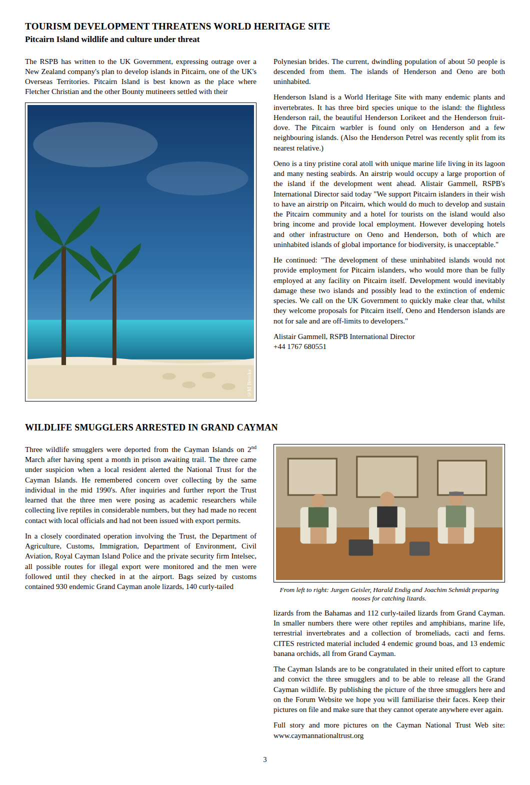TOURISM DEVELOPMENT THREATENS WORLD HERITAGE SITE
Pitcairn Island wildlife and culture under threat
The RSPB has written to the UK Government, expressing outrage over a New Zealand company's plan to develop islands in Pitcairn, one of the UK's Overseas Territories. Pitcairn Island is best known as the place where Fletcher Christian and the other Bounty mutineers settled with their
©M Brooke
Polynesian brides. The current, dwindling population of about 50 people is descended from them. The islands of Henderson and Oeno are both uninhabited.
Henderson Island is a World Heritage Site with many endemic plants and invertebrates. It has three bird species unique to the island: the flightless Henderson rail, the beautiful Henderson Lorikeet and the Henderson fruit-dove. The Pitcairn warbler is found only on Henderson and a few neighbouring islands. (Also the Henderson Petrel was recently split from its nearest relative.)
Oeno is a tiny pristine coral atoll with unique marine life living in its lagoon and many nesting seabirds. An airstrip would occupy a large proportion of the island if the development went ahead. Alistair Gammell, RSPB's International Director said today "We support Pitcairn islanders in their wish to have an airstrip on Pitcairn, which would do much to develop and sustain the Pitcairn community and a hotel for tourists on the island would also bring income and provide local employment. However developing hotels and other infrastructure on Oeno and Henderson, both of which are uninhabited islands of global importance for biodiversity, is unacceptable."
He continued: "The development of these uninhabited islands would not provide employment for Pitcairn islanders, who would more than be fully employed at any facility on Pitcairn itself. Development would inevitably damage these two islands and possibly lead to the extinction of endemic species. We call on the UK Government to quickly make clear that, whilst they welcome proposals for Pitcairn itself, Oeno and Henderson islands are not for sale and are off-limits to developers."
Alistair Gammell, RSPB International Director
+44 1767 680551
WILDLIFE SMUGGLERS ARRESTED IN GRAND CAYMAN
Three wildlife smugglers were deported from the Cayman Islands on 2nd March after having spent a month in prison awaiting trail. The three came under suspicion when a local resident alerted the National Trust for the Cayman Islands. He remembered concern over collecting by the same individual in the mid 1990's. After inquiries and further report the Trust learned that the three men were posing as academic researchers while collecting live reptiles in considerable numbers, but they had made no recent contact with local officials and had not been issued with export permits.
In a closely coordinated operation involving the Trust, the Department of Agriculture, Customs, Immigration, Department of Environment, Civil Aviation, Royal Cayman Island Police and the private security firm Intelsec, all possible routes for illegal export were monitored and the men were followed until they checked in at the airport. Bags seized by customs contained 930 endemic Grand Cayman anole lizards, 140 curly-tailed
From left to right: Jurgen Geisler, Harald Endig and Joachim Schmidt preparing nooses for catching lizards.
lizards from the Bahamas and 112 curly-tailed lizards from Grand Cayman. In smaller numbers there were other reptiles and amphibians, marine life, terrestrial invertebrates and a collection of bromeliads, cacti and ferns. CITES restricted material included 4 endemic ground boas, and 13 endemic banana orchids, all from Grand Cayman.
The Cayman Islands are to be congratulated in their united effort to capture and convict the three smugglers and to be able to release all the Grand Cayman wildlife. By publishing the picture of the three smugglers here and on the Forum Website we hope you will familiarise their faces. Keep their pictures on file and make sure that they cannot operate anywhere ever again.
Full story and more pictures on the Cayman National Trust Web site: www.caymannationaltrust.org
3